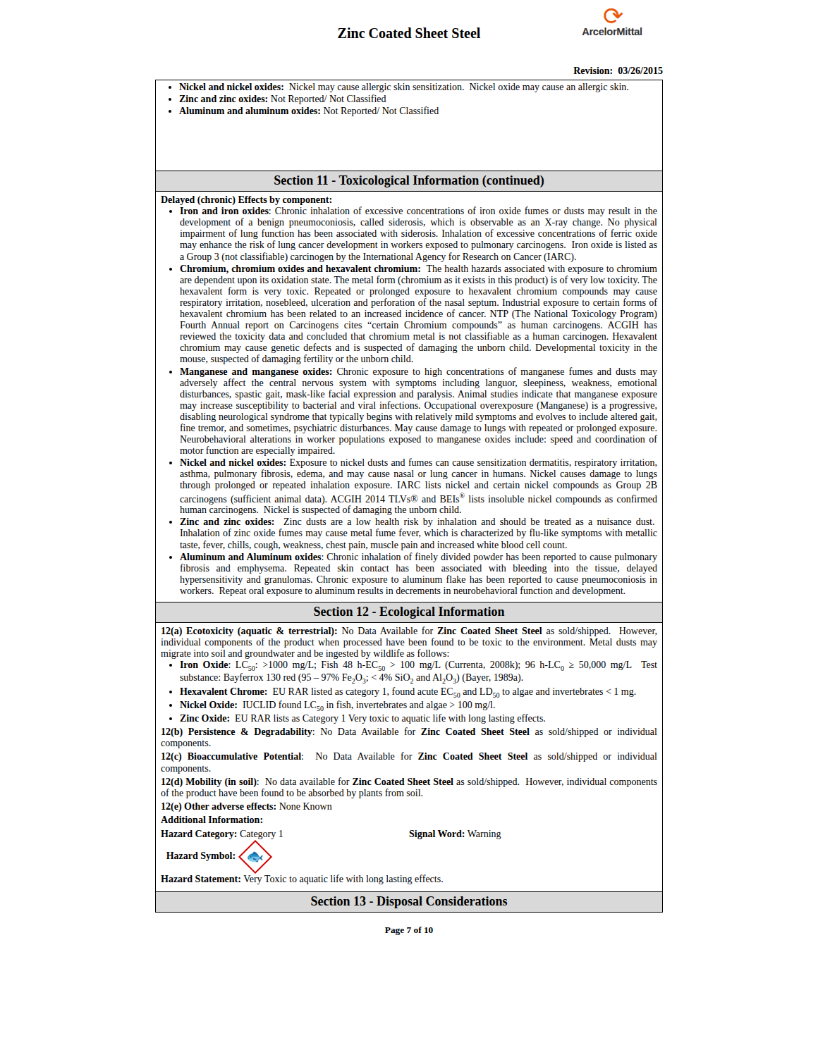⟳
ArcelorMittal
Zinc Coated Sheet Steel
Revision: 03/26/2015
Nickel and nickel oxides: Nickel may cause allergic skin sensitization. Nickel oxide may cause an allergic skin.
Zinc and zinc oxides: Not Reported/ Not Classified
Aluminum and aluminum oxides: Not Reported/ Not Classified
Section 11 - Toxicological Information (continued)
Delayed (chronic) Effects by component:
Iron and iron oxides: Chronic inhalation of excessive concentrations of iron oxide fumes or dusts may result in the development of a benign pneumoconiosis, called siderosis, which is observable as an X-ray change. No physical impairment of lung function has been associated with siderosis. Inhalation of excessive concentrations of ferric oxide may enhance the risk of lung cancer development in workers exposed to pulmonary carcinogens. Iron oxide is listed as a Group 3 (not classifiable) carcinogen by the International Agency for Research on Cancer (IARC).
Chromium, chromium oxides and hexavalent chromium: The health hazards associated with exposure to chromium are dependent upon its oxidation state. The metal form (chromium as it exists in this product) is of very low toxicity. The hexavalent form is very toxic. Repeated or prolonged exposure to hexavalent chromium compounds may cause respiratory irritation, nosebleed, ulceration and perforation of the nasal septum. Industrial exposure to certain forms of hexavalent chromium has been related to an increased incidence of cancer. NTP (The National Toxicology Program) Fourth Annual report on Carcinogens cites “certain Chromium compounds” as human carcinogens. ACGIH has reviewed the toxicity data and concluded that chromium metal is not classifiable as a human carcinogen. Hexavalent chromium may cause genetic defects and is suspected of damaging the unborn child. Developmental toxicity in the mouse, suspected of damaging fertility or the unborn child.
Manganese and manganese oxides: Chronic exposure to high concentrations of manganese fumes and dusts may adversely affect the central nervous system with symptoms including languor, sleepiness, weakness, emotional disturbances, spastic gait, mask-like facial expression and paralysis. Animal studies indicate that manganese exposure may increase susceptibility to bacterial and viral infections. Occupational overexposure (Manganese) is a progressive, disabling neurological syndrome that typically begins with relatively mild symptoms and evolves to include altered gait, fine tremor, and sometimes, psychiatric disturbances. May cause damage to lungs with repeated or prolonged exposure. Neurobehavioral alterations in worker populations exposed to manganese oxides include: speed and coordination of motor function are especially impaired.
Nickel and nickel oxides: Exposure to nickel dusts and fumes can cause sensitization dermatitis, respiratory irritation, asthma, pulmonary fibrosis, edema, and may cause nasal or lung cancer in humans. Nickel causes damage to lungs through prolonged or repeated inhalation exposure. IARC lists nickel and certain nickel compounds as Group 2B carcinogens (sufficient animal data). ACGIH 2014 TLVs® and BEIs® lists insoluble nickel compounds as confirmed human carcinogens. Nickel is suspected of damaging the unborn child.
Zinc and zinc oxides: Zinc dusts are a low health risk by inhalation and should be treated as a nuisance dust. Inhalation of zinc oxide fumes may cause metal fume fever, which is characterized by flu-like symptoms with metallic taste, fever, chills, cough, weakness, chest pain, muscle pain and increased white blood cell count.
Aluminum and Aluminum oxides: Chronic inhalation of finely divided powder has been reported to cause pulmonary fibrosis and emphysema. Repeated skin contact has been associated with bleeding into the tissue, delayed hypersensitivity and granulomas. Chronic exposure to aluminum flake has been reported to cause pneumoconiosis in workers. Repeat oral exposure to aluminum results in decrements in neurobehavioral function and development.
Section 12 - Ecological Information
12(a) Ecotoxicity (aquatic & terrestrial): No Data Available for Zinc Coated Sheet Steel as sold/shipped. However, individual components of the product when processed have been found to be toxic to the environment. Metal dusts may migrate into soil and groundwater and be ingested by wildlife as follows:
Iron Oxide: LC50: >1000 mg/L; Fish 48 h-EC50 > 100 mg/L (Currenta, 2008k); 96 h-LC0 ≥ 50,000 mg/L Test substance: Bayferrox 130 red (95 – 97% Fe2O3; < 4% SiO2 and Al2O3) (Bayer, 1989a).
Hexavalent Chrome: EU RAR listed as category 1, found acute EC50 and LD50 to algae and invertebrates < 1 mg.
Nickel Oxide: IUCLID found LC50 in fish, invertebrates and algae > 100 mg/l.
Zinc Oxide: EU RAR lists as Category 1 Very toxic to aquatic life with long lasting effects.
12(b) Persistence & Degradability: No Data Available for Zinc Coated Sheet Steel as sold/shipped or individual components.
12(c) Bioaccumulative Potential: No Data Available for Zinc Coated Sheet Steel as sold/shipped or individual components.
12(d) Mobility (in soil): No data available for Zinc Coated Sheet Steel as sold/shipped. However, individual components of the product have been found to be absorbed by plants from soil.
12(e) Other adverse effects: None Known
Additional Information:
Hazard Category: Category 1
Signal Word: Warning
Hazard Symbol: 🐟
Hazard Statement: Very Toxic to aquatic life with long lasting effects.
Section 13 - Disposal Considerations
Page 7 of 10